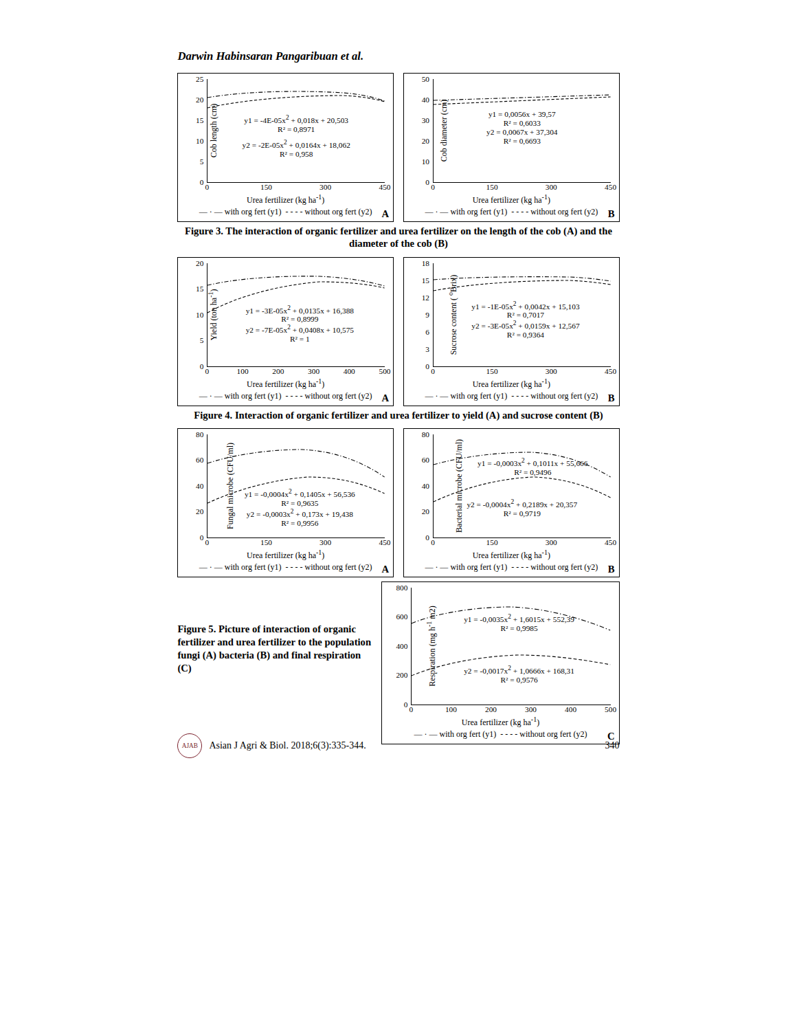Darwin Habinsaran Pangaribuan et al.
Cob length (cm)
25 20 15 10 5 0
y1 = -4E-05x2 + 0,018x + 20,503
R² = 0,8971
y2 = -2E-05x2 + 0,0164x + 18,062
R² = 0,958
0 150 300 450
Urea fertilizer (kg ha-1)
with org fert (y1) without org fert (y2)
A
Cob diameter (cm)
50 40 30 20 10 0
y1 = 0,0056x + 39,57
R² = 0,6033
y2 = 0,0067x + 37,304
R² = 0,6693
0 150 300 450
Urea fertilizer (kg ha-1)
with org fert (y1) without org fert (y2)
B
Figure 3. The interaction of organic fertilizer and urea fertilizer on the length of the cob (A) and the
diameter of the cob (B)
Yield (ton ha-1)
20 15 10 5 0
y1 = -3E-05x2 + 0,0135x + 16,388
R² = 0,8999
y2 = -7E-05x2 + 0,0408x + 10,575
R² = 1
0 100 200 300 400 500
Urea fertilizer (kg ha-1)
with org fert (y1) without org fert (y2)
A
Sucrose content ( oBrix)
18 15 12 9 6 3 0
y1 = -1E-05x2 + 0,0042x + 15,103
R² = 0,7017
y2 = -3E-05x2 + 0,0159x + 12,567
R² = 0,9364
0 150 300 450
Urea fertilizer (kg ha-1)
with org fert (y1) without org fert (y2)
B
Figure 4. Interaction of organic fertilizer and urea fertilizer to yield (A) and sucrose content (B)
Fungal microbe (CFU/ml)
80 60 40 20 0
y1 = -0,0004x2 + 0,1405x + 56,536
R² = 0,9635
y2 = -0,0003x2 + 0,173x + 19,438
R² = 0,9956
0 150 300 450
Urea fertilizer (kg ha-1)
with org fert (y1) without org fert (y2)
A
Bacterial microbe (CFU/ml)
80 60 40 20 0
y1 = -0,0003x2 + 0,1011x + 55,666
R² = 0,9496
y2 = -0,0004x2 + 0,2189x + 20,357
R² = 0,9719
0 150 300 450
Urea fertilizer (kg ha-1)
with org fert (y1) without org fert (y2)
B
Figure 5. Picture of interaction of organic fertilizer and urea fertilizer to the population fungi (A) bacteria (B) and final respiration (C)
Respiration (mg h-1 m2)
800 600 400 200 0
y1 = -0,0035x2 + 1,6015x + 552,39
R² = 0,9985
y2 = -0,0017x2 + 1,0666x + 168,31
R² = 0,9576
0 100 200 300 400 500
Urea fertilizer (kg ha-1)
with org fert (y1) without org fert (y2)
C
AJAB
Asian J Agri & Biol. 2018;6(3):335-344.
340